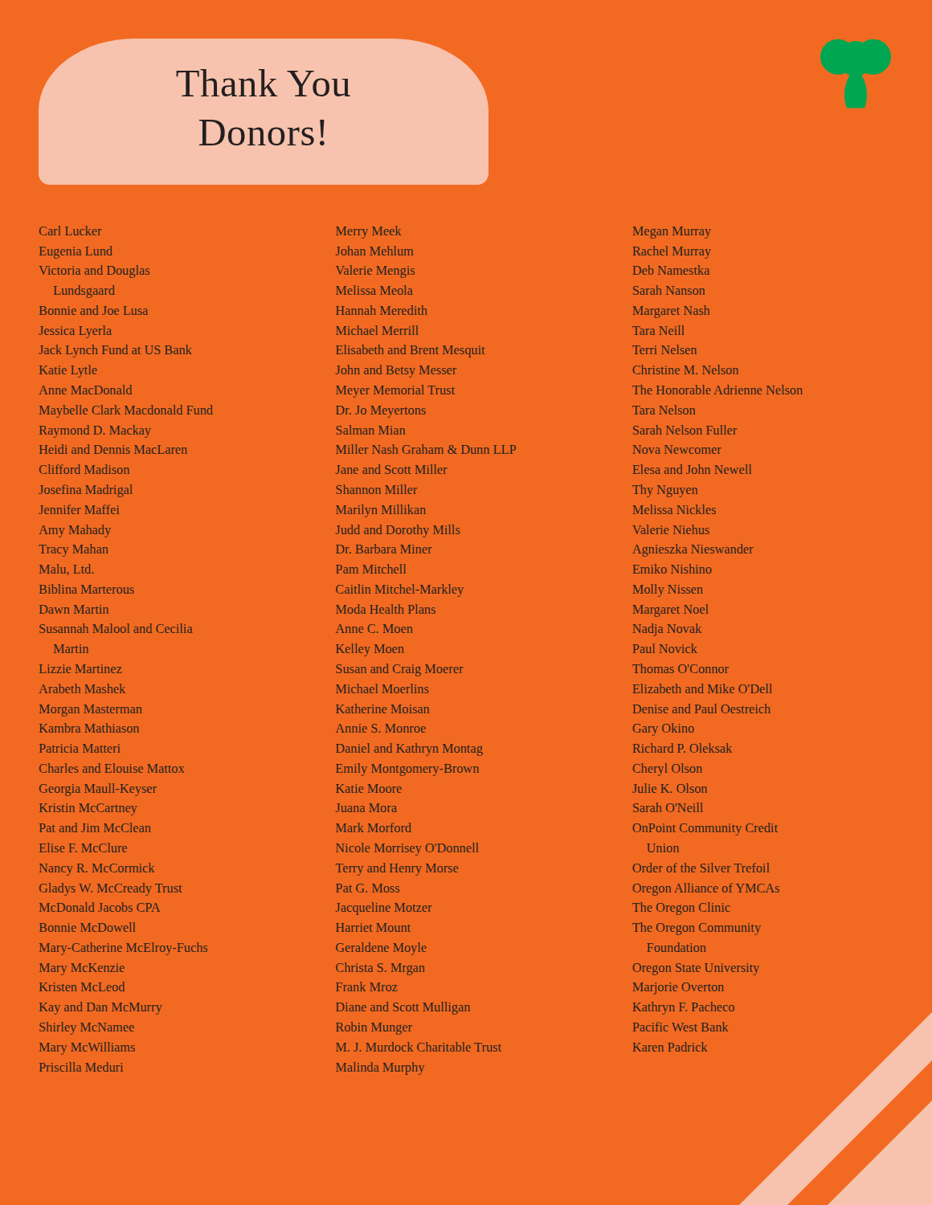Thank You
Donors!
Carl Lucker
Eugenia Lund
Victoria and DouglasLundsgaard
Bonnie and Joe Lusa
Jessica Lyerla
Jack Lynch Fund at US Bank
Katie Lytle
Anne MacDonald
Maybelle Clark Macdonald Fund
Raymond D. Mackay
Heidi and Dennis MacLaren
Clifford Madison
Josefina Madrigal
Jennifer Maffei
Amy Mahady
Tracy Mahan
Malu, Ltd.
Biblina Marterous
Dawn Martin
Susannah Malool and CeciliaMartin
Lizzie Martinez
Arabeth Mashek
Morgan Masterman
Kambra Mathiason
Patricia Matteri
Charles and Elouise Mattox
Georgia Maull-Keyser
Kristin McCartney
Pat and Jim McClean
Elise F. McClure
Nancy R. McCormick
Gladys W. McCready Trust
McDonald Jacobs CPA
Bonnie McDowell
Mary-Catherine McElroy-Fuchs
Mary McKenzie
Kristen McLeod
Kay and Dan McMurry
Shirley McNamee
Mary McWilliams
Priscilla Meduri
Merry Meek
Johan Mehlum
Valerie Mengis
Melissa Meola
Hannah Meredith
Michael Merrill
Elisabeth and Brent Mesquit
John and Betsy Messer
Meyer Memorial Trust
Dr. Jo Meyertons
Salman Mian
Miller Nash Graham & Dunn LLP
Jane and Scott Miller
Shannon Miller
Marilyn Millikan
Judd and Dorothy Mills
Dr. Barbara Miner
Pam Mitchell
Caitlin Mitchel-Markley
Moda Health Plans
Anne C. Moen
Kelley Moen
Susan and Craig Moerer
Michael Moerlins
Katherine Moisan
Annie S. Monroe
Daniel and Kathryn Montag
Emily Montgomery-Brown
Katie Moore
Juana Mora
Mark Morford
Nicole Morrisey O'Donnell
Terry and Henry Morse
Pat G. Moss
Jacqueline Motzer
Harriet Mount
Geraldene Moyle
Christa S. Mrgan
Frank Mroz
Diane and Scott Mulligan
Robin Munger
M. J. Murdock Charitable Trust
Malinda Murphy
Megan Murray
Rachel Murray
Deb Namestka
Sarah Nanson
Margaret Nash
Tara Neill
Terri Nelsen
Christine M. Nelson
The Honorable Adrienne Nelson
Tara Nelson
Sarah Nelson Fuller
Nova Newcomer
Elesa and John Newell
Thy Nguyen
Melissa Nickles
Valerie Niehus
Agnieszka Nieswander
Emiko Nishino
Molly Nissen
Margaret Noel
Nadja Novak
Paul Novick
Thomas O'Connor
Elizabeth and Mike O'Dell
Denise and Paul Oestreich
Gary Okino
Richard P. Oleksak
Cheryl Olson
Julie K. Olson
Sarah O'Neill
OnPoint Community CreditUnion
Order of the Silver Trefoil
Oregon Alliance of YMCAs
The Oregon Clinic
The Oregon CommunityFoundation
Oregon State University
Marjorie Overton
Kathryn F. Pacheco
Pacific West Bank
Karen Padrick